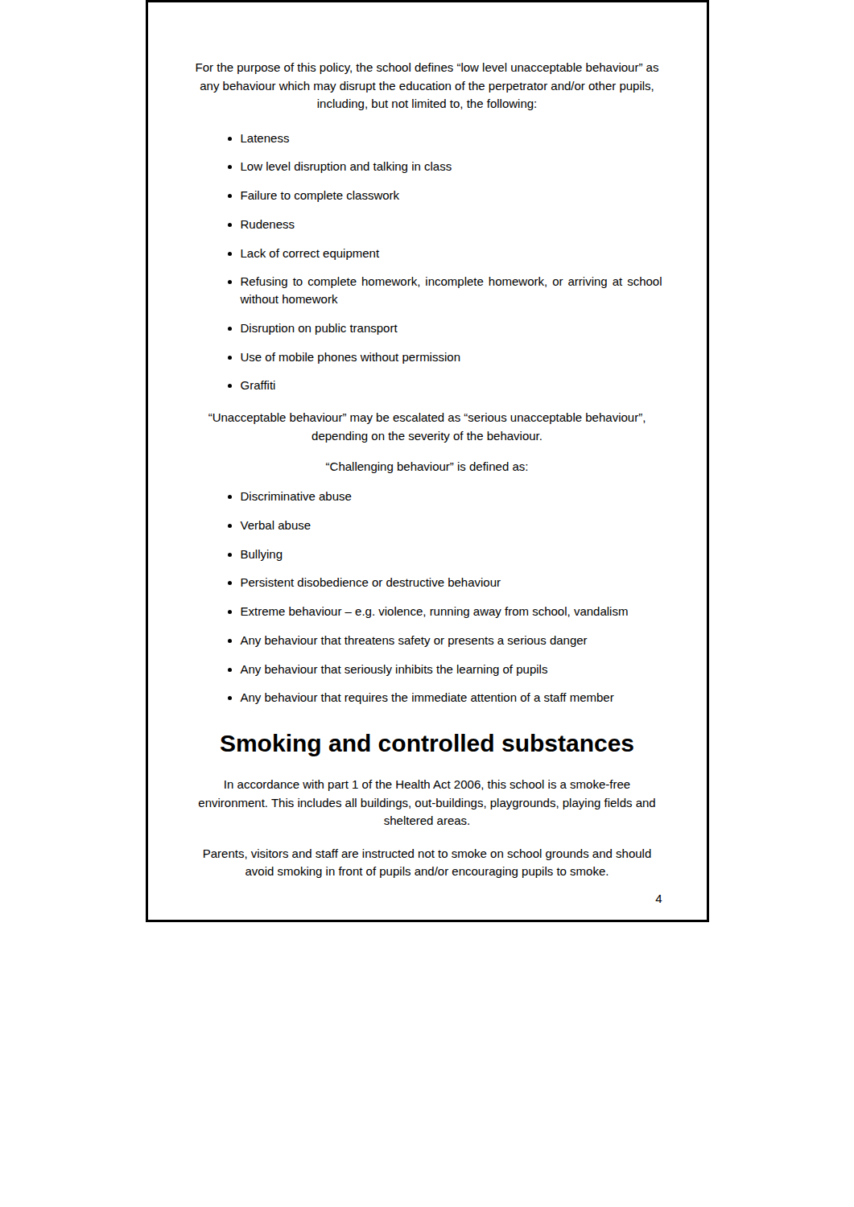For the purpose of this policy, the school defines “low level unacceptable behaviour” as any behaviour which may disrupt the education of the perpetrator and/or other pupils, including, but not limited to, the following:
Lateness
Low level disruption and talking in class
Failure to complete classwork
Rudeness
Lack of correct equipment
Refusing to complete homework, incomplete homework, or arriving at school without homework
Disruption on public transport
Use of mobile phones without permission
Graffiti
“Unacceptable behaviour” may be escalated as “serious unacceptable behaviour”, depending on the severity of the behaviour.
“Challenging behaviour” is defined as:
Discriminative abuse
Verbal abuse
Bullying
Persistent disobedience or destructive behaviour
Extreme behaviour – e.g. violence, running away from school, vandalism
Any behaviour that threatens safety or presents a serious danger
Any behaviour that seriously inhibits the learning of pupils
Any behaviour that requires the immediate attention of a staff member
Smoking and controlled substances
In accordance with part 1 of the Health Act 2006, this school is a smoke-free environment. This includes all buildings, out-buildings, playgrounds, playing fields and sheltered areas.
Parents, visitors and staff are instructed not to smoke on school grounds and should avoid smoking in front of pupils and/or encouraging pupils to smoke.
4